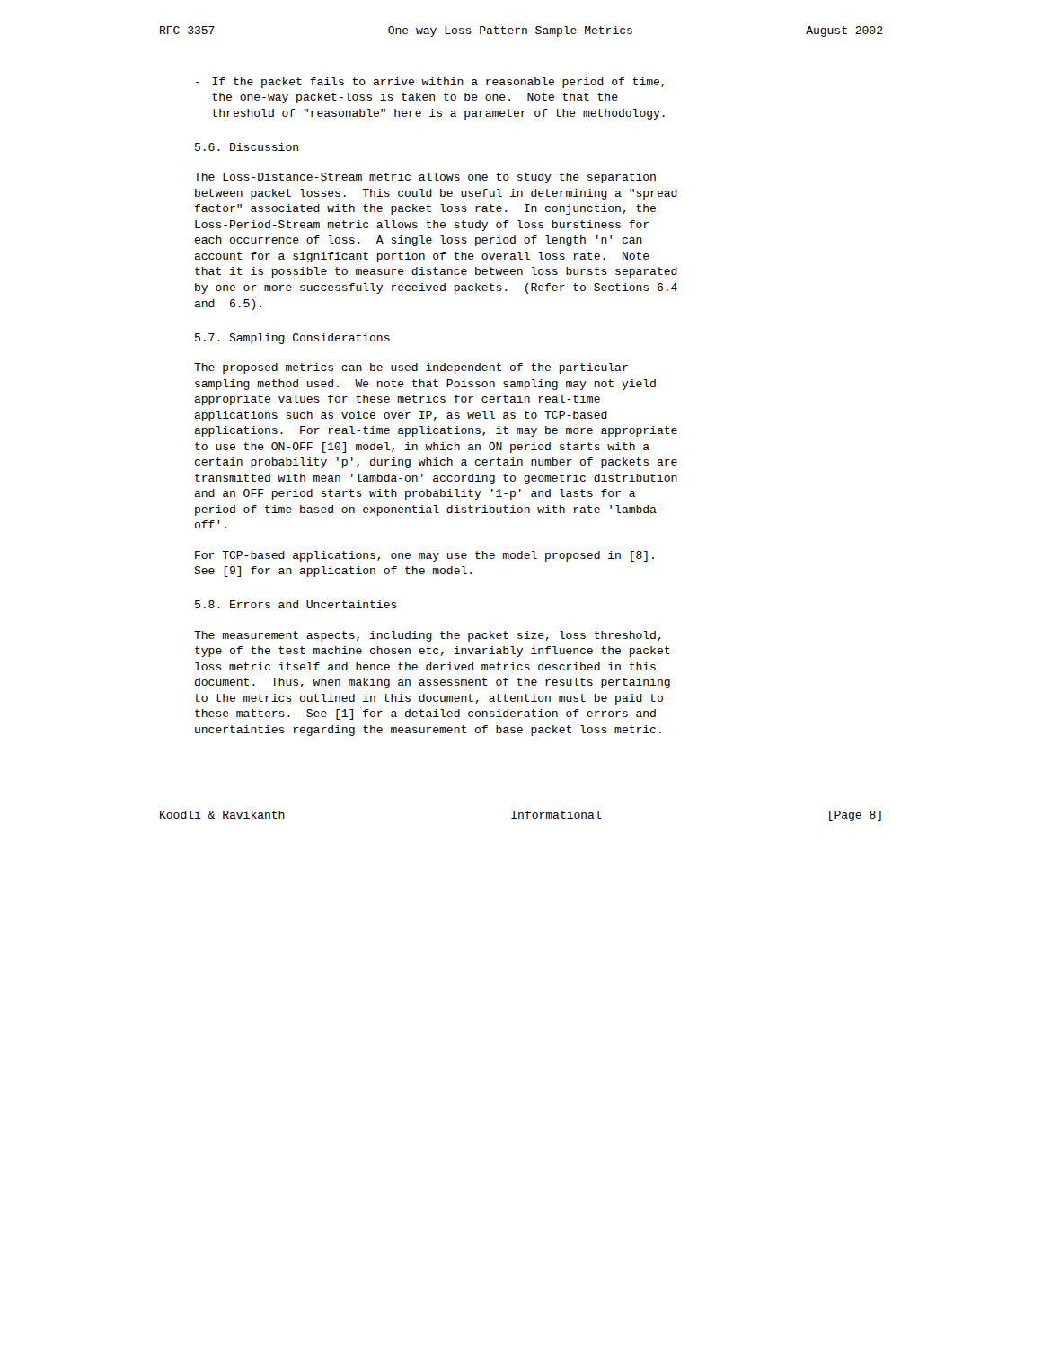RFC 3357 One-way Loss Pattern Sample Metrics August 2002
If the packet fails to arrive within a reasonable period of time, the one-way packet-loss is taken to be one. Note that the threshold of "reasonable" here is a parameter of the methodology.
5.6. Discussion
The Loss-Distance-Stream metric allows one to study the separation between packet losses. This could be useful in determining a "spread factor" associated with the packet loss rate. In conjunction, the Loss-Period-Stream metric allows the study of loss burstiness for each occurrence of loss. A single loss period of length 'n' can account for a significant portion of the overall loss rate. Note that it is possible to measure distance between loss bursts separated by one or more successfully received packets. (Refer to Sections 6.4 and 6.5).
5.7. Sampling Considerations
The proposed metrics can be used independent of the particular sampling method used. We note that Poisson sampling may not yield appropriate values for these metrics for certain real-time applications such as voice over IP, as well as to TCP-based applications. For real-time applications, it may be more appropriate to use the ON-OFF [10] model, in which an ON period starts with a certain probability 'p', during which a certain number of packets are transmitted with mean 'lambda-on' according to geometric distribution and an OFF period starts with probability '1-p' and lasts for a period of time based on exponential distribution with rate 'lambda- off'.
For TCP-based applications, one may use the model proposed in [8]. See [9] for an application of the model.
5.8. Errors and Uncertainties
The measurement aspects, including the packet size, loss threshold, type of the test machine chosen etc, invariably influence the packet loss metric itself and hence the derived metrics described in this document. Thus, when making an assessment of the results pertaining to the metrics outlined in this document, attention must be paid to these matters. See [1] for a detailed consideration of errors and uncertainties regarding the measurement of base packet loss metric.
Koodli & Ravikanth Informational [Page 8]